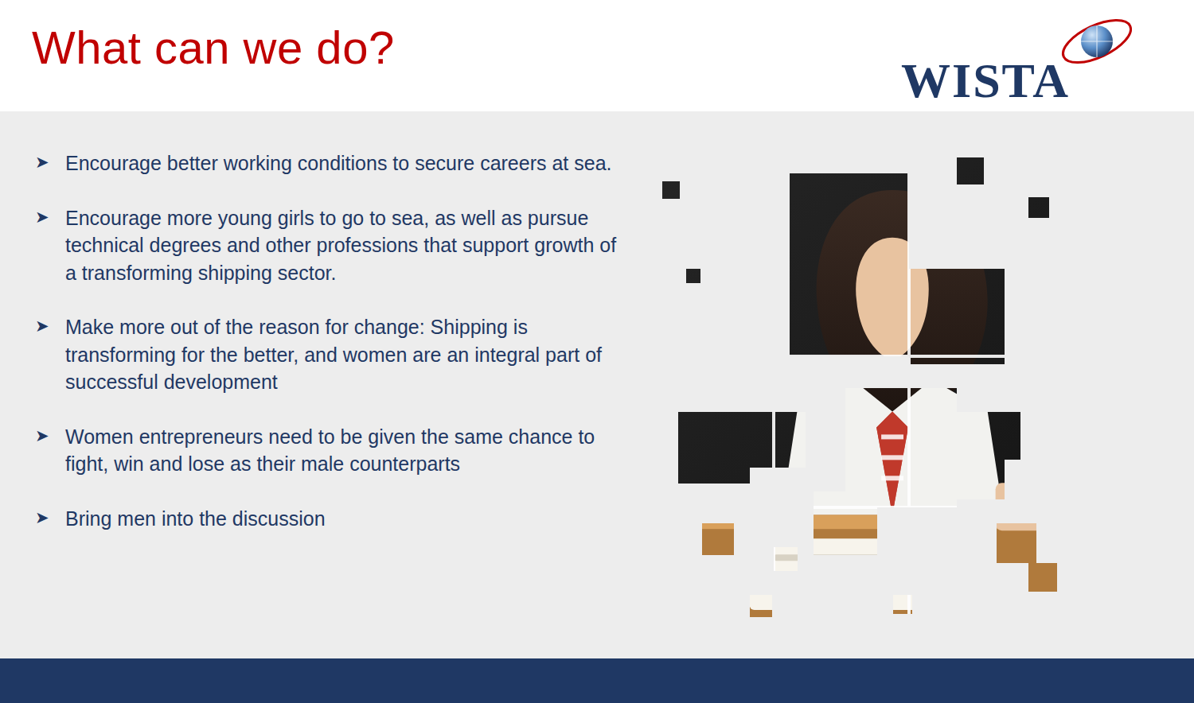What can we do?
WISTA
Encourage better working conditions to secure careers at sea.
Encourage more young girls to go to sea, as well as pursue technical degrees and other professions that support growth of a transforming shipping sector.
Make more out of the reason for change: Shipping is transforming for the better, and women are an integral part of successful development
Women entrepreneurs need to be given the same chance to fight, win and lose as their male counterparts
Bring men into the discussion